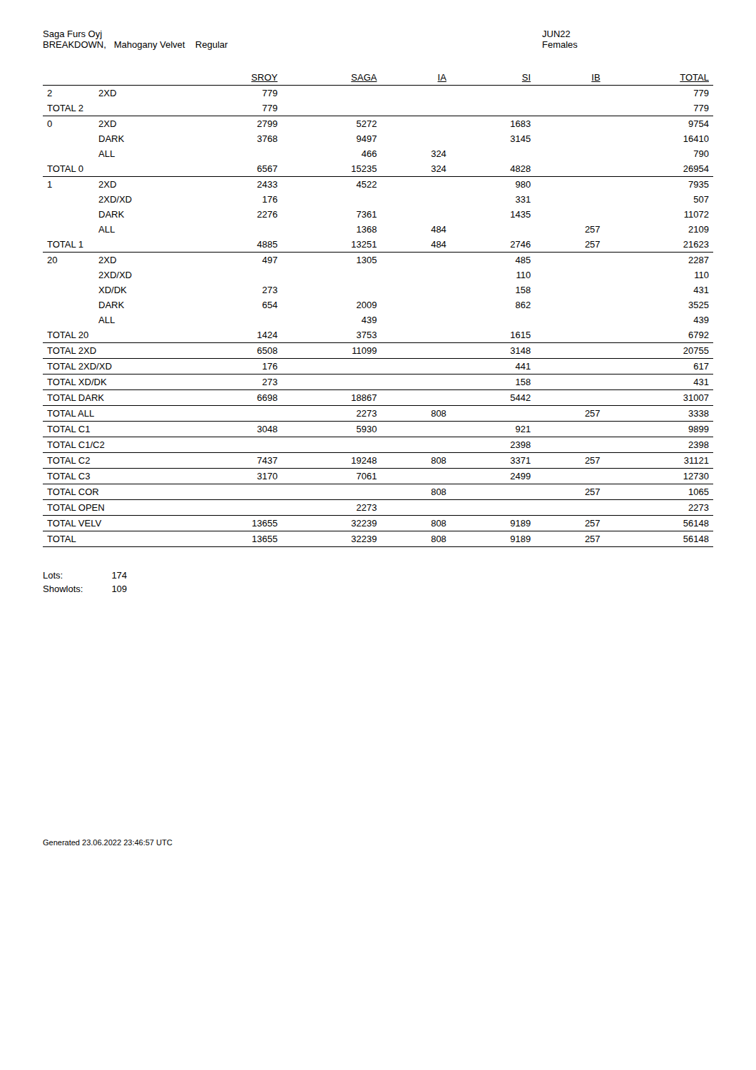Saga Furs Oyj
BREAKDOWN, Mahogany Velvet Regular
JUN22
Females
| | | SROY | SAGA | IA | SI | IB | TOTAL |
| --- | --- | --- | --- | --- | --- | --- | --- |
| 2 | 2XD | 779 | | | | | 779 |
| TOTAL 2 | 779 | | | | | 779 |
| 0 | 2XD | 2799 | 5272 | | 1683 | | 9754 |
| | DARK | 3768 | 9497 | | 3145 | | 16410 |
| | ALL | | 466 | 324 | | | 790 |
| TOTAL 0 | 6567 | 15235 | 324 | 4828 | | 26954 |
| 1 | 2XD | 2433 | 4522 | | 980 | | 7935 |
| | 2XD/XD | 176 | | | 331 | | 507 |
| | DARK | 2276 | 7361 | | 1435 | | 11072 |
| | ALL | | 1368 | 484 | | 257 | 2109 |
| TOTAL 1 | 4885 | 13251 | 484 | 2746 | 257 | 21623 |
| 20 | 2XD | 497 | 1305 | | 485 | | 2287 |
| | 2XD/XD | | | | 110 | | 110 |
| | XD/DK | 273 | | | 158 | | 431 |
| | DARK | 654 | 2009 | | 862 | | 3525 |
| | ALL | | 439 | | | | 439 |
| TOTAL 20 | 1424 | 3753 | | 1615 | | 6792 |
| TOTAL 2XD | 6508 | 11099 | | 3148 | | 20755 |
| TOTAL 2XD/XD | 176 | | | 441 | | 617 |
| TOTAL XD/DK | 273 | | | 158 | | 431 |
| TOTAL DARK | 6698 | 18867 | | 5442 | | 31007 |
| TOTAL ALL | | 2273 | 808 | | 257 | 3338 |
| TOTAL C1 | 3048 | 5930 | | 921 | | 9899 |
| TOTAL C1/C2 | | | | 2398 | | 2398 |
| TOTAL C2 | 7437 | 19248 | 808 | 3371 | 257 | 31121 |
| TOTAL C3 | 3170 | 7061 | | 2499 | | 12730 |
| TOTAL COR | | | 808 | | 257 | 1065 |
| TOTAL OPEN | | 2273 | | | | 2273 |
| TOTAL VELV | 13655 | 32239 | 808 | 9189 | 257 | 56148 |
| TOTAL | 13655 | 32239 | 808 | 9189 | 257 | 56148 |
| Lots: | 174 |
| Showlots: | 109 |
Generated 23.06.2022 23:46:57 UTC